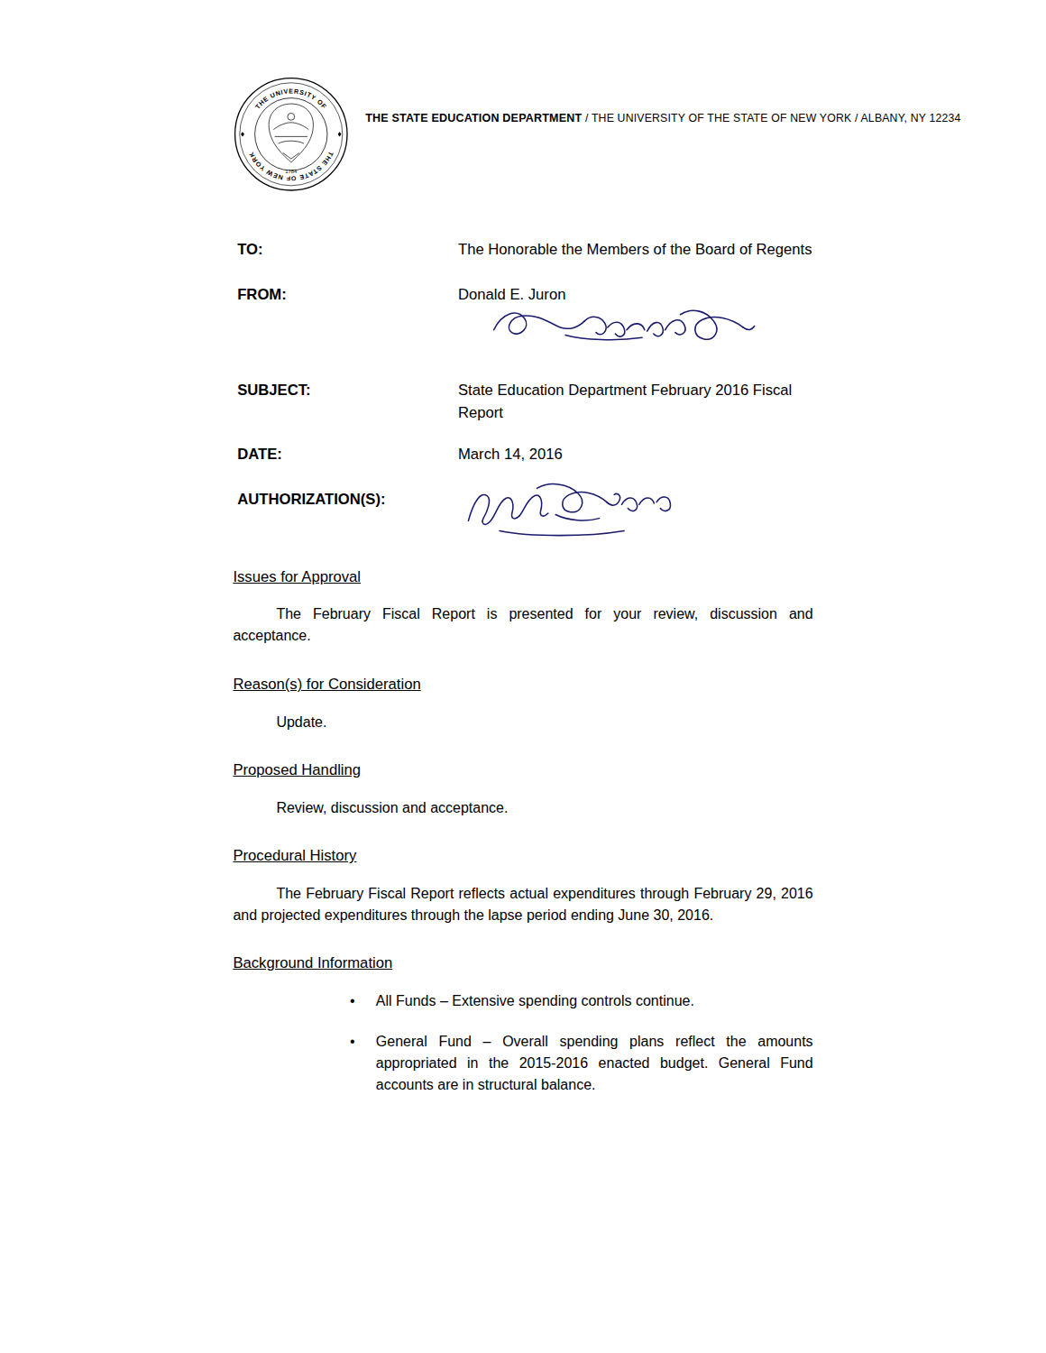THE UNIVERSITY OF THE STATE OF NEW YORK 1784
THE STATE EDUCATION DEPARTMENT / THE UNIVERSITY OF THE STATE OF NEW YORK / ALBANY, NY 12234
TO:
The Honorable the Members of the Board of Regents
FROM:
Donald E. Juron
SUBJECT:
State Education Department February 2016 Fiscal Report
DATE:
March 14, 2016
AUTHORIZATION(S):
Issues for Approval
The February Fiscal Report is presented for your review, discussion and acceptance.
Reason(s) for Consideration
Update.
Proposed Handling
Review, discussion and acceptance.
Procedural History
The February Fiscal Report reflects actual expenditures through February 29, 2016 and projected expenditures through the lapse period ending June 30, 2016.
Background Information
All Funds – Extensive spending controls continue.
General Fund – Overall spending plans reflect the amounts appropriated in the 2015-2016 enacted budget. General Fund accounts are in structural balance.